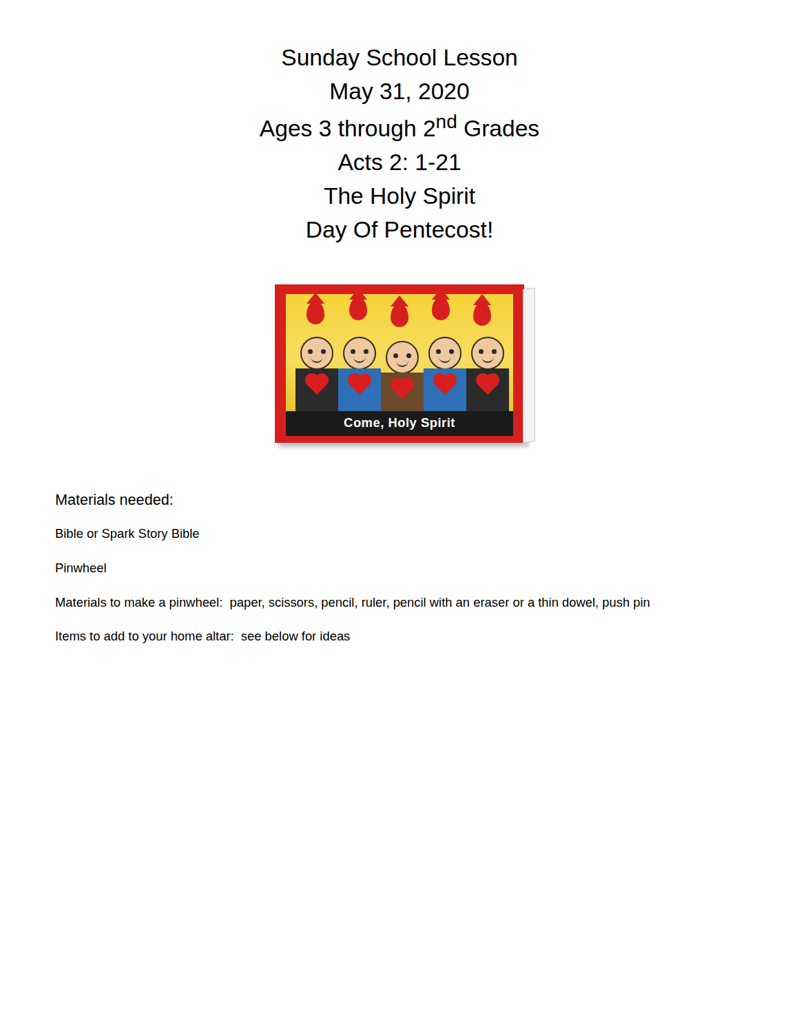Sunday School Lesson
May 31, 2020
Ages 3 through 2nd Grades
Acts 2: 1-21
The Holy Spirit
Day Of Pentecost!
Come, Holy Spirit
Materials needed:
Bible or Spark Story Bible
Pinwheel
Materials to make a pinwheel: paper, scissors, pencil, ruler, pencil with an eraser or a thin dowel, push pin
Items to add to your home altar: see below for ideas